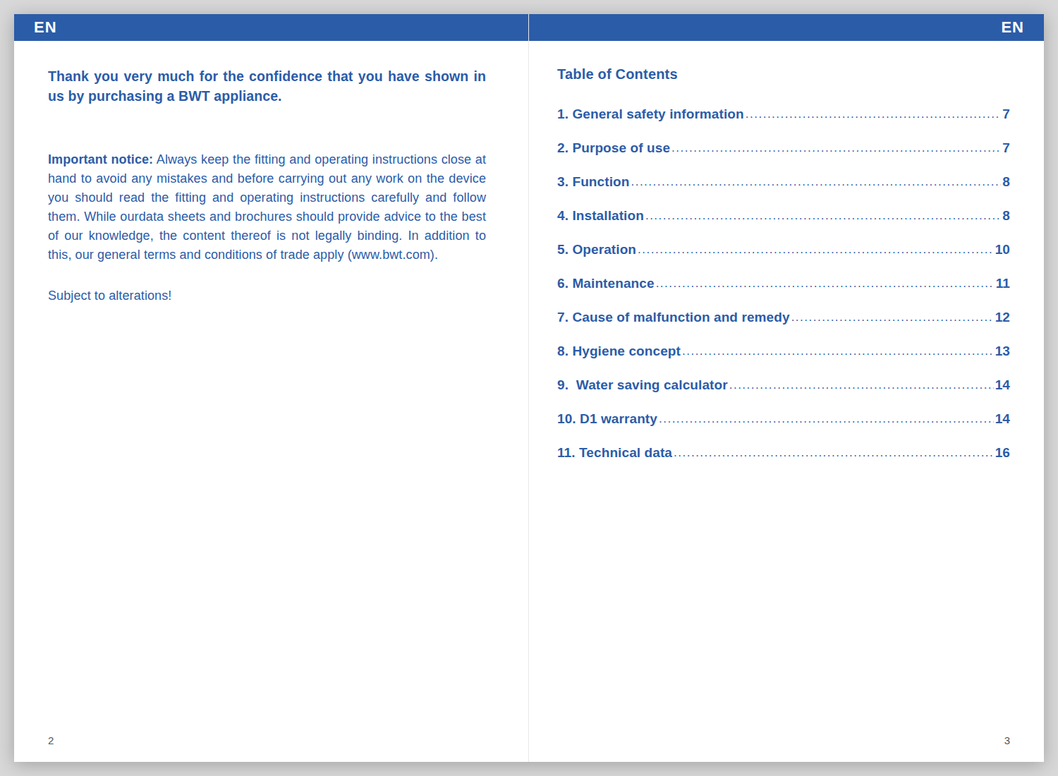EN
Thank you very much for the confidence that you have shown in us by purchasing a BWT appliance.
Important notice: Always keep the fitting and operating instructions close at hand to avoid any mistakes and before carrying out any work on the device you should read the fitting and operating instructions carefully and follow them. While ourdata sheets and brochures should provide advice to the best of our knowledge, the content thereof is not legally binding. In addition to this, our general terms and conditions of trade apply (www.bwt.com).
Subject to alterations!
2
EN
Table of Contents
1. General safety information.................................................................................................. 7
2. Purpose of use................................................................................................................. 7
3. Function......................................................................................................................... 8
4. Installation..................................................................................................................... 8
5. Operation....................................................................................................................... 10
6. Maintenance.................................................................................................................. 11
7. Cause of malfunction and remedy....................................................................... 12
8. Hygiene concept........................................................................................................... 13
9. Water saving calculator.................................................................................... 14
10. D1 warranty................................................................................................................ 14
11. Technical data............................................................................................................ 16
3